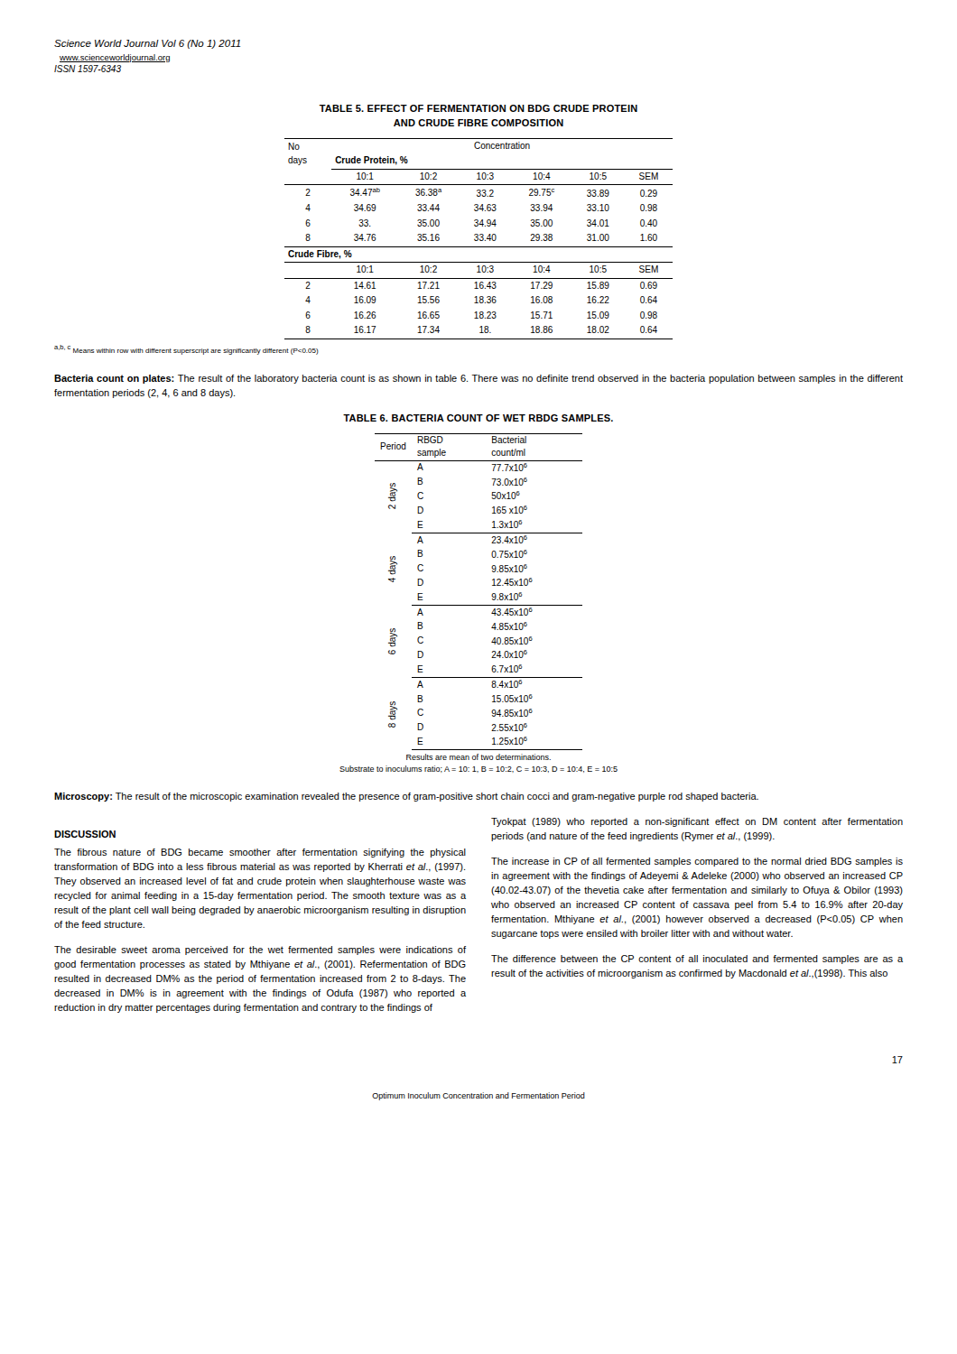Science World Journal Vol 6 (No 1) 2011 www.scienceworldjournal.org ISSN 1597-6343
TABLE 5. EFFECT OF FERMENTATION ON BDG CRUDE PROTEIN
AND CRUDE FIBRE COMPOSITION
| No days | Concentration |
| Crude Protein, % |
| | 10:1 | 10:2 | 10:3 | 10:4 | 10:5 | SEM |
| 2 | 34.47 ab | 36.38 a | 33.2 | 29.75 c | 33.89 | 0.29 |
| 4 | 34.69 | 33.44 | 34.63 | 33.94 | 33.10 | 0.98 |
| 6 | 33. | 35.00 | 34.94 | 35.00 | 34.01 | 0.40 |
| 8 | 34.76 | 35.16 | 33.40 | 29.38 | 31.00 | 1.60 |
| Crude Fibre, % |
| | 10:1 | 10:2 | 10:3 | 10:4 | 10:5 | SEM |
| 2 | 14.61 | 17.21 | 16.43 | 17.29 | 15.89 | 0.69 |
| 4 | 16.09 | 15.56 | 18.36 | 16.08 | 16.22 | 0.64 |
| 6 | 16.26 | 16.65 | 18.23 | 15.71 | 15.09 | 0.98 |
| 8 | 16.17 | 17.34 | 18. | 18.86 | 18.02 | 0.64 |
a,b, c Means within row with different superscript are significantly different (P<0.05)
Bacteria count on plates: The result of the laboratory bacteria count is as shown in table 6. There was no definite trend observed in the bacteria population between samples in the different fermentation periods (2, 4, 6 and 8 days).
TABLE 6. BACTERIA COUNT OF WET RBDG SAMPLES.
| Period | RBGD sample | Bacterial count/ml |
| --- | --- | --- |
| 2 days | A | 77.7x10 6 |
| B | 73.0x10 6 |
| C | 50x10 6 |
| D | 165 x10 6 |
| E | 1.3x10 6 |
| 4 days | A | 23.4x10 6 |
| B | 0.75x10 6 |
| C | 9.85x10 6 |
| D | 12.45x10 6 |
| E | 9.8x10 6 |
| 6 days | A | 43.45x10 6 |
| B | 4.85x10 6 |
| C | 40.85x10 6 |
| D | 24.0x10 6 |
| E | 6.7x10 6 |
| 8 days | A | 8.4x10 6 |
| B | 15.05x10 6 |
| C | 94.85x10 6 |
| D | 2.55x10 6 |
| E | 1.25x10 6 |
Results are mean of two determinations.
Substrate to inoculums ratio; A = 10: 1, B = 10:2, C = 10:3, D = 10:4, E = 10:5
Microscopy: The result of the microscopic examination revealed the presence of gram-positive short chain cocci and gram-negative purple rod shaped bacteria.
DISCUSSION
The fibrous nature of BDG became smoother after fermentation signifying the physical transformation of BDG into a less fibrous material as was reported by Kherrati et al., (1997). They observed an increased level of fat and crude protein when slaughterhouse waste was recycled for animal feeding in a 15-day fermentation period. The smooth texture was as a result of the plant cell wall being degraded by anaerobic microorganism resulting in disruption of the feed structure.
The desirable sweet aroma perceived for the wet fermented samples were indications of good fermentation processes as stated by Mthiyane et al., (2001). Refermentation of BDG resulted in decreased DM% as the period of fermentation increased from 2 to 8-days. The decreased in DM% is in agreement with the findings of Odufa (1987) who reported a reduction in dry matter percentages during fermentation and contrary to the findings of
Tyokpat (1989) who reported a non-significant effect on DM content after fermentation periods (and nature of the feed ingredients (Rymer et al., (1999).
The increase in CP of all fermented samples compared to the normal dried BDG samples is in agreement with the findings of Adeyemi & Adeleke (2000) who observed an increased CP (40.02-43.07) of the thevetia cake after fermentation and similarly to Ofuya & Obilor (1993) who observed an increased CP content of cassava peel from 5.4 to 16.9% after 20-day fermentation. Mthiyane et al., (2001) however observed a decreased (P<0.05) CP when sugarcane tops were ensiled with broiler litter with and without water.
The difference between the CP content of all inoculated and fermented samples are as a result of the activities of microorganism as confirmed by Macdonald et al.,(1998). This also
17
Optimum Inoculum Concentration and Fermentation Period